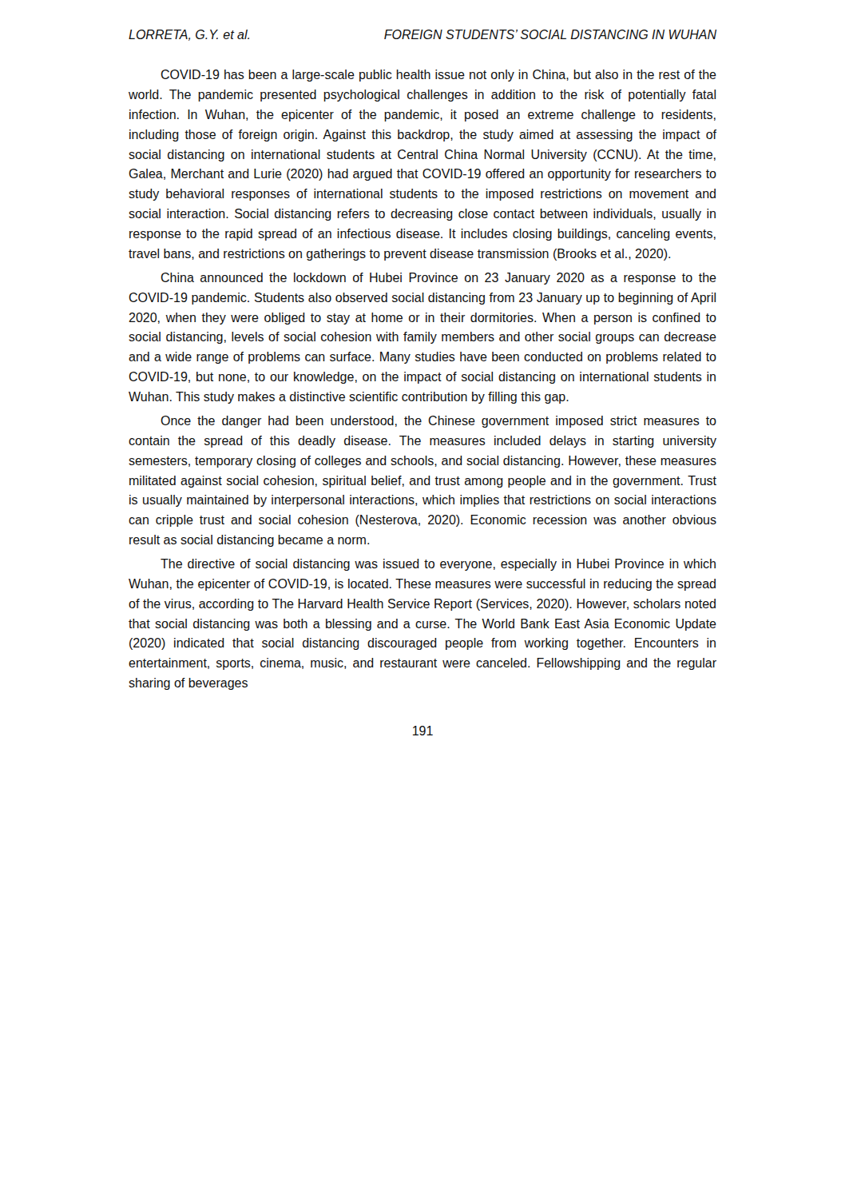LORRETA, G.Y. et al. FOREIGN STUDENTS’ SOCIAL DISTANCING IN WUHAN
COVID-19 has been a large-scale public health issue not only in China, but also in the rest of the world. The pandemic presented psychological challenges in addition to the risk of potentially fatal infection. In Wuhan, the epicenter of the pandemic, it posed an extreme challenge to residents, including those of foreign origin. Against this backdrop, the study aimed at assessing the impact of social distancing on international students at Central China Normal University (CCNU). At the time, Galea, Merchant and Lurie (2020) had argued that COVID-19 offered an opportunity for researchers to study behavioral responses of international students to the imposed restrictions on movement and social interaction. Social distancing refers to decreasing close contact between individuals, usually in response to the rapid spread of an infectious disease. It includes closing buildings, canceling events, travel bans, and restrictions on gatherings to prevent disease transmission (Brooks et al., 2020).
China announced the lockdown of Hubei Province on 23 January 2020 as a response to the COVID-19 pandemic. Students also observed social distancing from 23 January up to beginning of April 2020, when they were obliged to stay at home or in their dormitories. When a person is confined to social distancing, levels of social cohesion with family members and other social groups can decrease and a wide range of problems can surface. Many studies have been conducted on problems related to COVID-19, but none, to our knowledge, on the impact of social distancing on international students in Wuhan. This study makes a distinctive scientific contribution by filling this gap.
Once the danger had been understood, the Chinese government imposed strict measures to contain the spread of this deadly disease. The measures included delays in starting university semesters, temporary closing of colleges and schools, and social distancing. However, these measures militated against social cohesion, spiritual belief, and trust among people and in the government. Trust is usually maintained by interpersonal interactions, which implies that restrictions on social interactions can cripple trust and social cohesion (Nesterova, 2020). Economic recession was another obvious result as social distancing became a norm.
The directive of social distancing was issued to everyone, especially in Hubei Province in which Wuhan, the epicenter of COVID-19, is located. These measures were successful in reducing the spread of the virus, according to The Harvard Health Service Report (Services, 2020). However, scholars noted that social distancing was both a blessing and a curse. The World Bank East Asia Economic Update (2020) indicated that social distancing discouraged people from working together. Encounters in entertainment, sports, cinema, music, and restaurant were canceled. Fellowshipping and the regular sharing of beverages
191